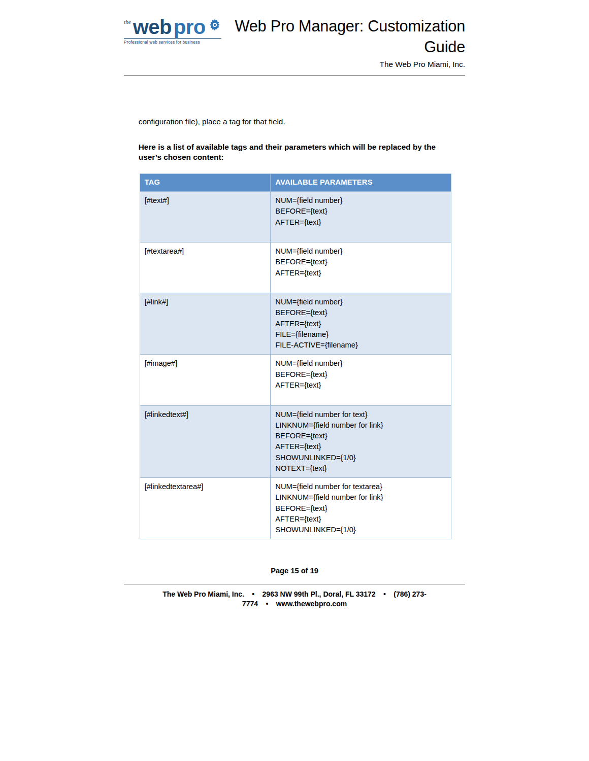the web pro
Professional web services for business
Web Pro Manager: Customization Guide
The Web Pro Miami, Inc.
configuration file), place a tag for that field.
Here is a list of available tags and their parameters which will be replaced by the user’s chosen content:
| TAG | AVAILABLE PARAMETERS |
| --- | --- |
| [#text#] | NUM={field number} BEFORE={text} AFTER={text} |
| [#textarea#] | NUM={field number} BEFORE={text} AFTER={text} |
| [#link#] | NUM={field number} BEFORE={text} AFTER={text} FILE={filename} FILE-ACTIVE={filename} |
| [#image#] | NUM={field number} BEFORE={text} AFTER={text} |
| [#linkedtext#] | NUM={field number for text} LINKNUM={field number for link} BEFORE={text} AFTER={text} SHOWUNLINKED={1/0} NOTEXT={text} |
| [#linkedtextarea#] | NUM={field number for textarea} LINKNUM={field number for link} BEFORE={text} AFTER={text} SHOWUNLINKED={1/0} |
Page 15 of 19
The Web Pro Miami, Inc.•2963 NW 99th Pl., Doral, FL 33172•(786) 273-7774•www.thewebpro.com